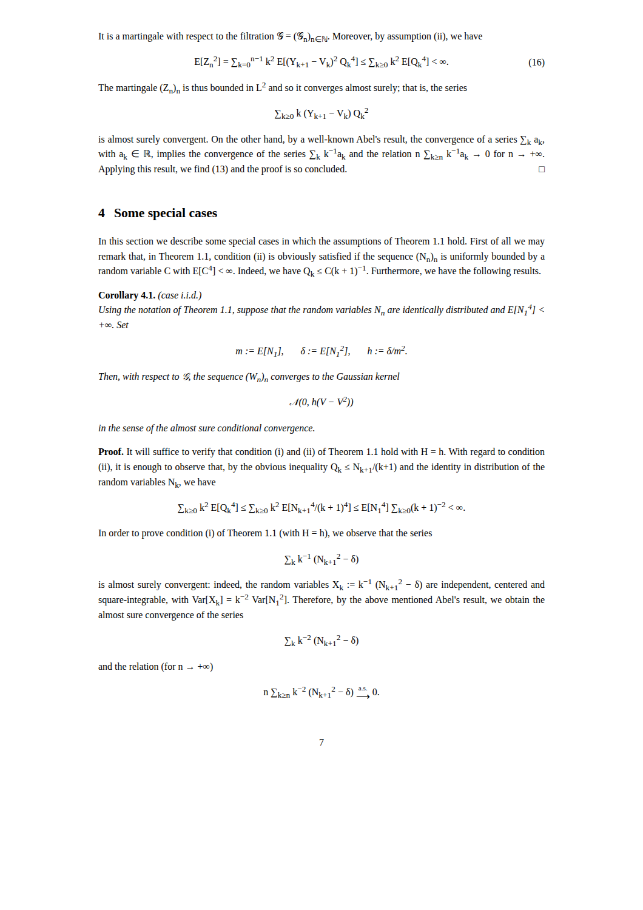It is a martingale with respect to the filtration 𝒢 = (𝒢n)n∈ℕ. Moreover, by assumption (ii), we have
E[Zn2] = ∑k=0n−1 k2 E[(Yk+1 − Vk)2 Qk4] ≤ ∑k≥0 k2 E[Qk4] < ∞.
(16)
The martingale (Zn)n is thus bounded in L2 and so it converges almost surely; that is, the series
∑k≥0 k (Yk+1 − Vk) Qk2
is almost surely convergent. On the other hand, by a well-known Abel's result, the convergence of a series ∑k ak, with ak ∈ ℝ, implies the convergence of the series ∑k k−1ak and the relation n ∑k≥n k−1ak → 0 for n → +∞. Applying this result, we find (13) and the proof is so concluded. □
4 Some special cases
In this section we describe some special cases in which the assumptions of Theorem 1.1 hold. First of all we may remark that, in Theorem 1.1, condition (ii) is obviously satisfied if the sequence (Nn)n is uniformly bounded by a random variable C with E[C4] < ∞. Indeed, we have Qk ≤ C(k + 1)−1. Furthermore, we have the following results.
Corollary 4.1. (case i.i.d.)
Using the notation of Theorem 1.1, suppose that the random variables Nn are identically distributed and E[N14] < +∞. Set
m := E[N1], δ := E[N12], h := δ/m2.
Then, with respect to 𝒢, the sequence (Wn)n converges to the Gaussian kernel
𝒩(0, h(V − V2))
in the sense of the almost sure conditional convergence.
Proof. It will suffice to verify that condition (i) and (ii) of Theorem 1.1 hold with H = h. With regard to condition (ii), it is enough to observe that, by the obvious inequality Qk ≤ Nk+1/(k+1) and the identity in distribution of the random variables Nk, we have
∑k≥0 k2 E[Qk4] ≤ ∑k≥0 k2 E[Nk+14/(k + 1)4] ≤ E[N14] ∑k≥0(k + 1)−2 < ∞.
In order to prove condition (i) of Theorem 1.1 (with H = h), we observe that the series
∑k k−1 (Nk+12 − δ)
is almost surely convergent: indeed, the random variables Xk := k−1 (Nk+12 − δ) are independent, centered and square-integrable, with Var[Xk] = k−2 Var[N12]. Therefore, by the above mentioned Abel's result, we obtain the almost sure convergence of the series
∑k k−2 (Nk+12 − δ)
and the relation (for n → +∞)
n ∑k≥n k−2 (Nk+12 − δ) a.s.⟶ 0.
7